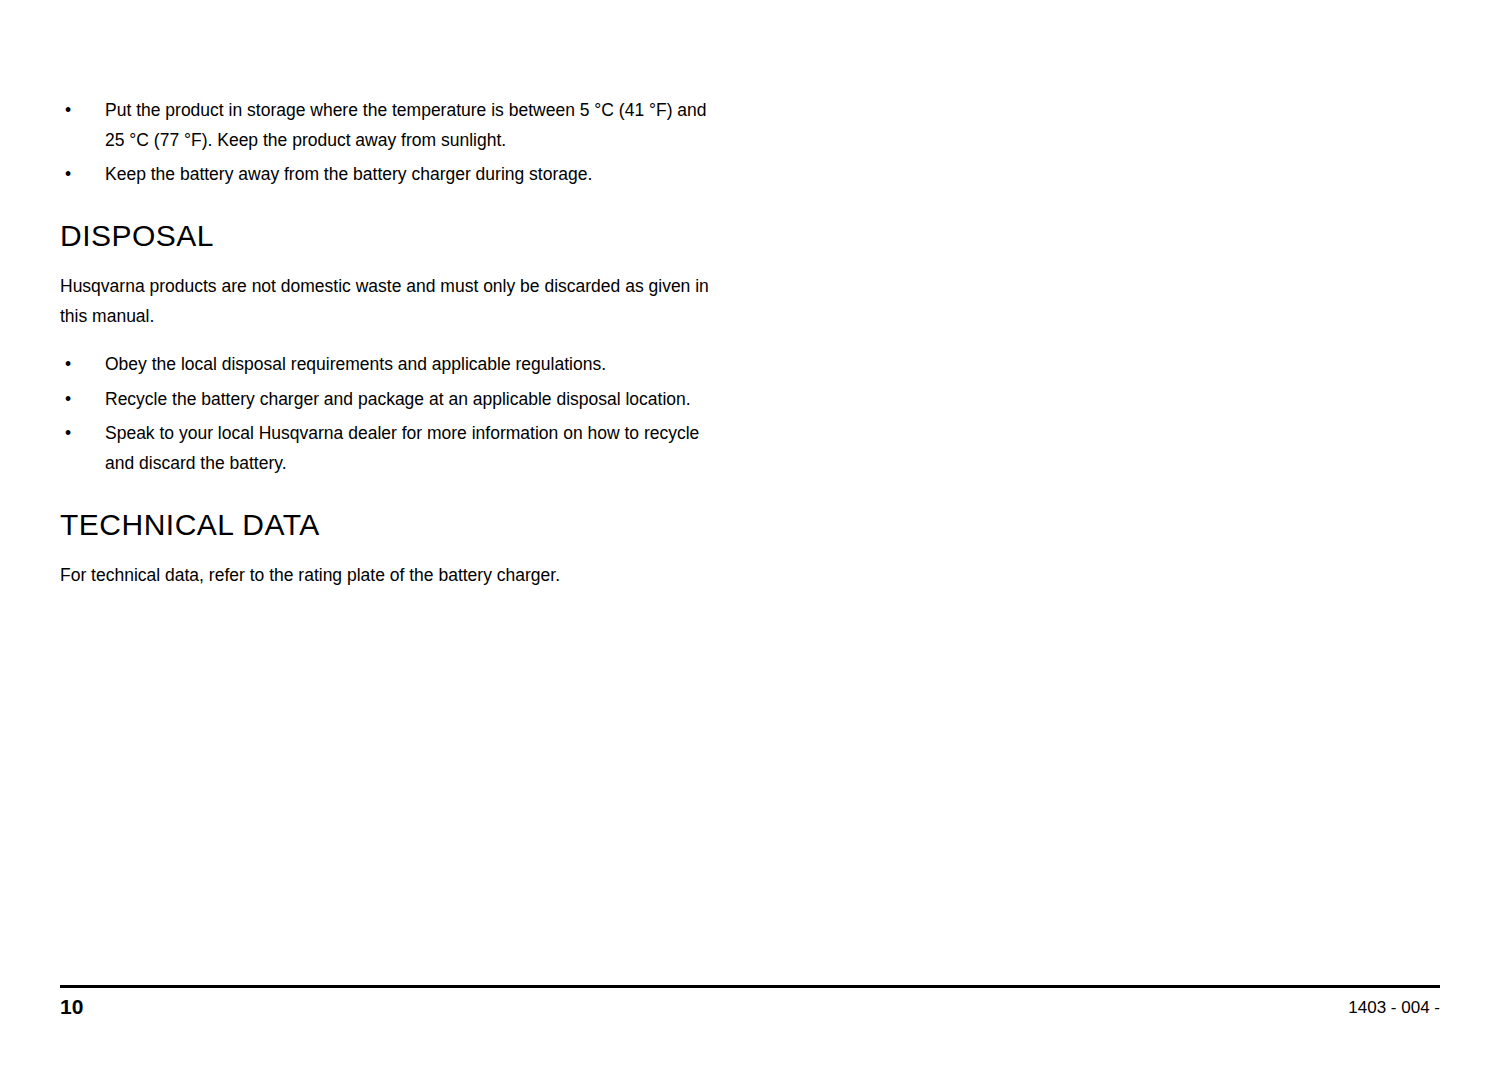Put the product in storage where the temperature is between 5 °C (41 °F) and 25 °C (77 °F). Keep the product away from sunlight.
Keep the battery away from the battery charger during storage.
DISPOSAL
Husqvarna products are not domestic waste and must only be discarded as given in this manual.
Obey the local disposal requirements and applicable regulations.
Recycle the battery charger and package at an applicable disposal location.
Speak to your local Husqvarna dealer for more information on how to recycle and discard the battery.
TECHNICAL DATA
For technical data, refer to the rating plate of the battery charger.
10
1403 - 004 -